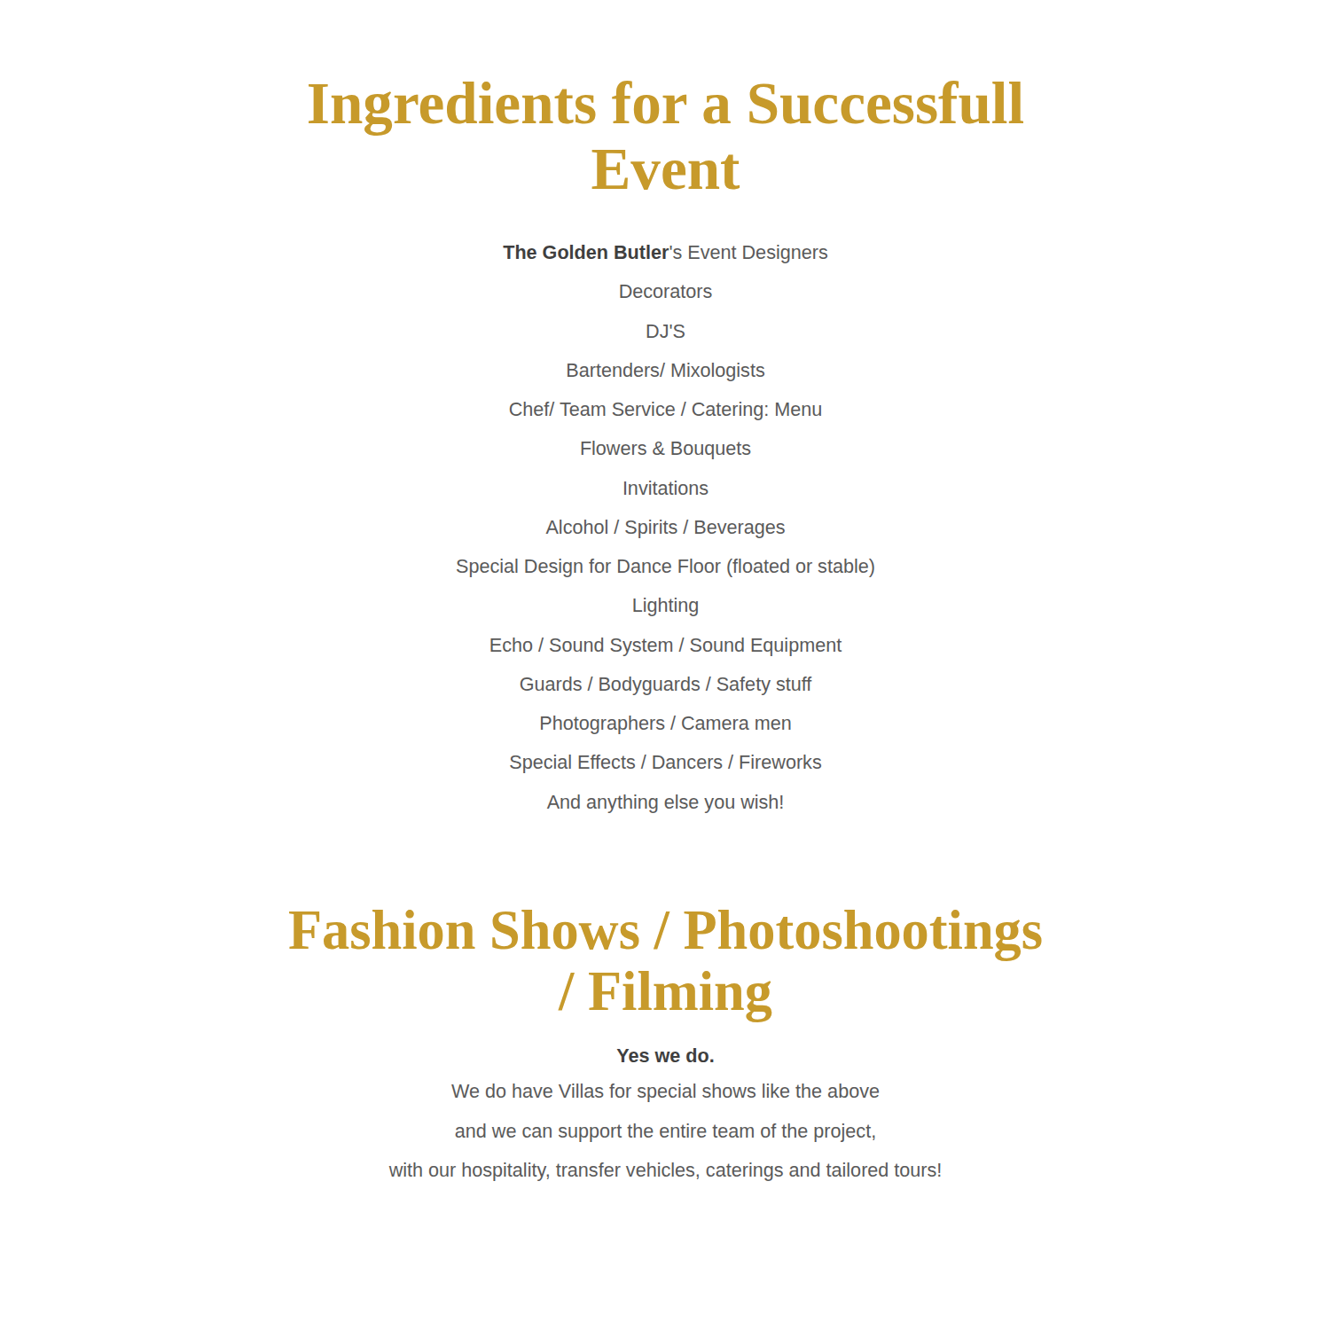Ingredients for a Successfull Event
The Golden Butler's Event Designers
Decorators
DJ'S
Bartenders/ Mixologists
Chef/ Team Service / Catering: Menu
Flowers & Bouquets
Invitations
Alcohol / Spirits / Beverages
Special Design for Dance Floor (floated or stable)
Lighting
Echo / Sound System / Sound Equipment
Guards / Bodyguards / Safety stuff
Photographers / Camera men
Special Effects / Dancers / Fireworks
And anything else you wish!
Fashion Shows / Photoshootings / Filming
Yes we do.
We do have Villas for special shows like the above and we can support the entire team of the project, with our hospitality, transfer vehicles, caterings and tailored tours!